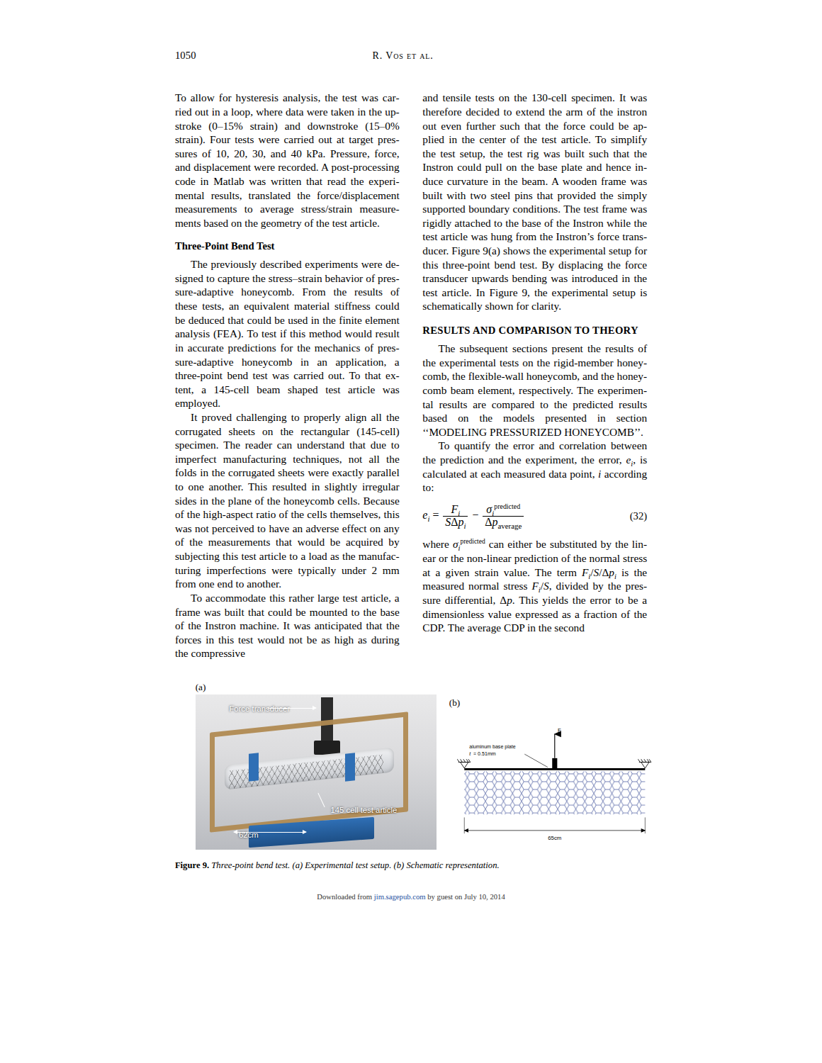1050
R. Vos et al.
To allow for hysteresis analysis, the test was carried out in a loop, where data were taken in the upstroke (0–15% strain) and downstroke (15–0% strain). Four tests were carried out at target pressures of 10, 20, 30, and 40 kPa. Pressure, force, and displacement were recorded. A post-processing code in Matlab was written that read the experimental results, translated the force/displacement measurements to average stress/strain measurements based on the geometry of the test article.
Three-Point Bend Test
The previously described experiments were designed to capture the stress–strain behavior of pressure-adaptive honeycomb. From the results of these tests, an equivalent material stiffness could be deduced that could be used in the finite element analysis (FEA). To test if this method would result in accurate predictions for the mechanics of pressure-adaptive honeycomb in an application, a three-point bend test was carried out. To that extent, a 145-cell beam shaped test article was employed.
It proved challenging to properly align all the corrugated sheets on the rectangular (145-cell) specimen. The reader can understand that due to imperfect manufacturing techniques, not all the folds in the corrugated sheets were exactly parallel to one another. This resulted in slightly irregular sides in the plane of the honeycomb cells. Because of the high-aspect ratio of the cells themselves, this was not perceived to have an adverse effect on any of the measurements that would be acquired by subjecting this test article to a load as the manufacturing imperfections were typically under 2 mm from one end to another.
To accommodate this rather large test article, a frame was built that could be mounted to the base of the Instron machine. It was anticipated that the forces in this test would not be as high as during the compressive
and tensile tests on the 130-cell specimen. It was therefore decided to extend the arm of the instron out even further such that the force could be applied in the center of the test article. To simplify the test setup, the test rig was built such that the Instron could pull on the base plate and hence induce curvature in the beam. A wooden frame was built with two steel pins that provided the simply supported boundary conditions. The test frame was rigidly attached to the base of the Instron while the test article was hung from the Instron’s force transducer. Figure 9(a) shows the experimental setup for this three-point bend test. By displacing the force transducer upwards bending was introduced in the test article. In Figure 9, the experimental setup is schematically shown for clarity.
RESULTS AND COMPARISON TO THEORY
The subsequent sections present the results of the experimental tests on the rigid-member honeycomb, the flexible-wall honeycomb, and the honeycomb beam element, respectively. The experimental results are compared to the predicted results based on the models presented in section ‘‘MODELING PRESSURIZED HONEYCOMB’’.
To quantify the error and correlation between the prediction and the experiment, the error, ei, is calculated at each measured data point, i according to:
ei = Fi SΔpi − σipredicted Δpaverage (32)
where σipredicted can either be substituted by the linear or the non-linear prediction of the normal stress at a given strain value. The term Fi/S/Δpi is the measured normal stress Fi/S, divided by the pressure differential, Δp. This yields the error to be a dimensionless value expressed as a fraction of the CDP. The average CDP in the second
(a)
Force transducer
145 cell test article
62cm
(b)
F aluminum base plate t = 0.51mm 65cm
Figure 9. Three-point bend test. (a) Experimental test setup. (b) Schematic representation.
Downloaded from jim.sagepub.com by guest on July 10, 2014